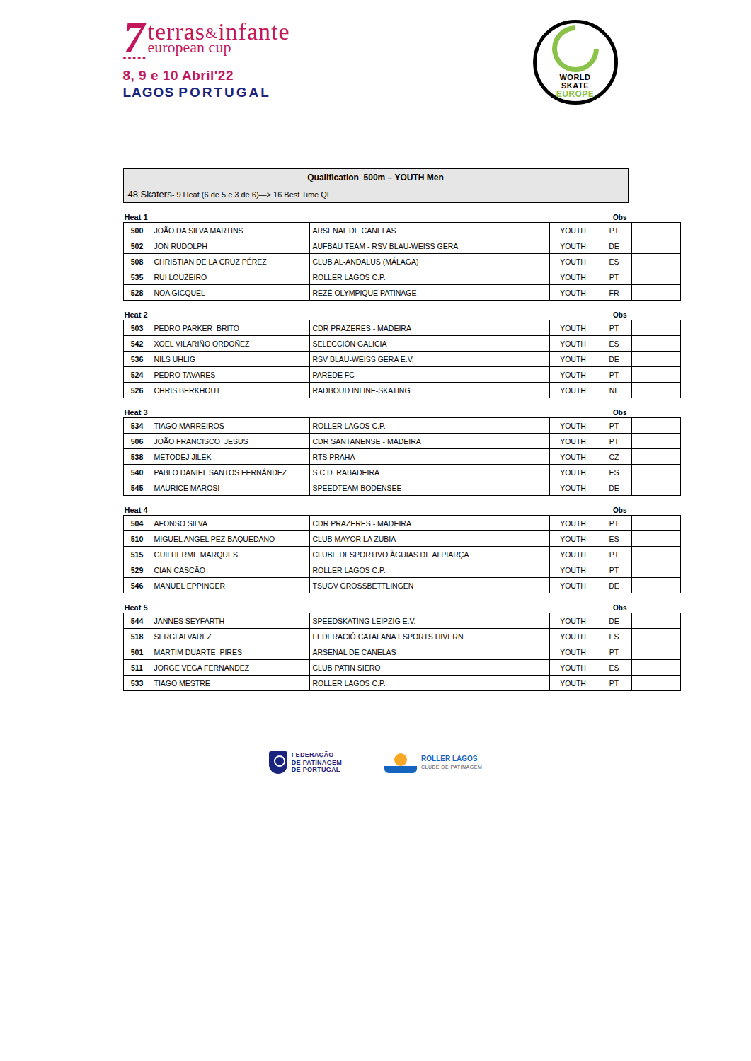7
terras&infante
european cup
•••••
8, 9 e 10 Abril'22
LAGOS PORTUGAL
WORLD
SKATE
EUROPE
Qualification 500m – YOUTH Men
48 Skaters- 9 Heat (6 de 5 e 3 de 6)—> 16 Best Time QF
Heat 1 Obs
| 500 | JOÃO DA SILVA MARTINS | ARSENAL DE CANELAS | YOUTH | PT | |
| 502 | JON RUDOLPH | AUFBAU TEAM - RSV BLAU-WEISS GERA | YOUTH | DE | |
| 508 | CHRISTIAN DE LA CRUZ PÉREZ | CLUB AL-ANDALUS (MÁLAGA) | YOUTH | ES | |
| 535 | RUI LOUZEIRO | ROLLER LAGOS C.P. | YOUTH | PT | |
| 528 | NOA GICQUEL | REZÉ OLYMPIQUE PATINAGE | YOUTH | FR | |
Heat 2 Obs
| 503 | PEDRO PARKER BRITO | CDR PRAZERES - MADEIRA | YOUTH | PT | |
| 542 | XOEL VILARIÑO ORDOÑEZ | SELECCIÓN GALICIA | YOUTH | ES | |
| 536 | NILS UHLIG | RSV BLAU-WEISS GERA E.V. | YOUTH | DE | |
| 524 | PEDRO TAVARES | PAREDE FC | YOUTH | PT | |
| 526 | CHRIS BERKHOUT | RADBOUD INLINE-SKATING | YOUTH | NL | |
Heat 3 Obs
| 534 | TIAGO MARREIROS | ROLLER LAGOS C.P. | YOUTH | PT | |
| 506 | JOÃO FRANCISCO JESUS | CDR SANTANENSE - MADEIRA | YOUTH | PT | |
| 538 | METODEJ JILEK | RTS PRAHA | YOUTH | CZ | |
| 540 | PABLO DANIEL SANTOS FERNÁNDEZ | S.C.D. RABADEIRA | YOUTH | ES | |
| 545 | MAURICE MAROSI | SPEEDTEAM BODENSEE | YOUTH | DE | |
Heat 4 Obs
| 504 | AFONSO SILVA | CDR PRAZERES - MADEIRA | YOUTH | PT | |
| 510 | MIGUEL ANGEL PEZ BAQUEDANO | CLUB MAYOR LA ZUBIA | YOUTH | ES | |
| 515 | GUILHERME MARQUES | CLUBE DESPORTIVO ÀGUIAS DE ALPIARÇA | YOUTH | PT | |
| 529 | CIAN CASCÃO | ROLLER LAGOS C.P. | YOUTH | PT | |
| 546 | MANUEL EPPINGER | TSUGV GROSSBETTLINGEN | YOUTH | DE | |
Heat 5 Obs
| 544 | JANNES SEYFARTH | SPEEDSKATING LEIPZIG E.V. | YOUTH | DE | |
| 518 | SERGI ALVAREZ | FEDERACIÓ CATALANA ESPORTS HIVERN | YOUTH | ES | |
| 501 | MARTIM DUARTE PIRES | ARSENAL DE CANELAS | YOUTH | PT | |
| 511 | JORGE VEGA FERNANDEZ | CLUB PATIN SIERO | YOUTH | ES | |
| 533 | TIAGO MESTRE | ROLLER LAGOS C.P. | YOUTH | PT | |
FEDERAÇÃO
DE PATINAGEM
DE PORTUGAL
ROLLER LAGOS
CLUBE DE PATINAGEM